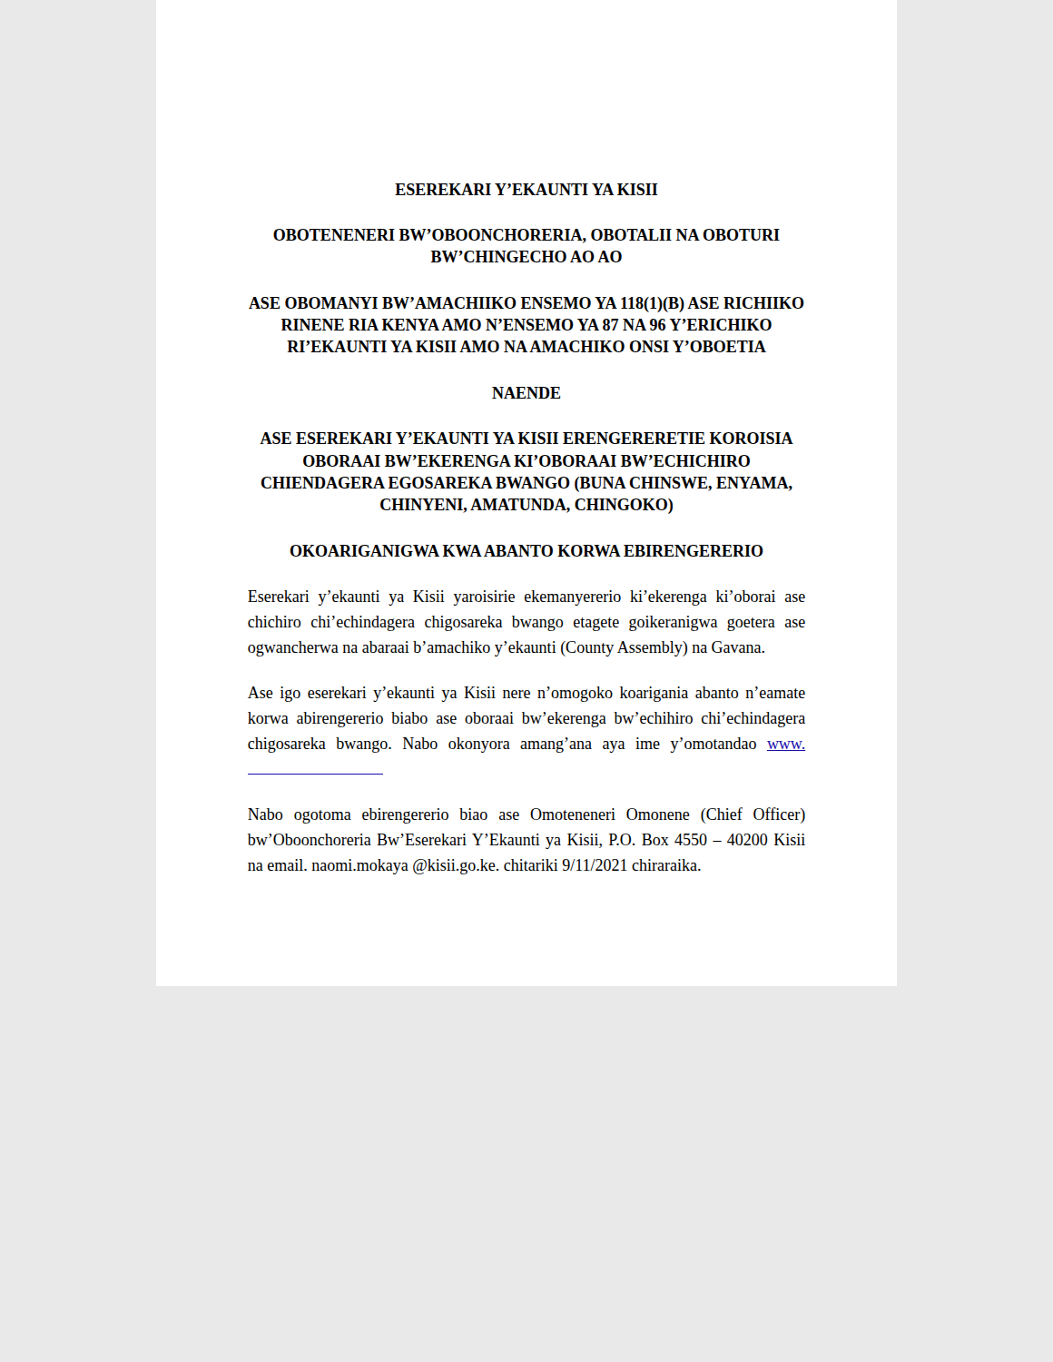Eserekari Y’Ekaunti ya Kisii
Oboteneneri bw’Oboonchoreria, Obotalii na Oboturi bw’Chingecho ao ao
Ase obomanyi bw’amachiiko ensemo ya 118(1)(b) ase richiiko rinene ria Kenya amo n’ensemo ya 87 na 96 y’erichiko ri’ekaunti ya Kisii amo na amachiko onsi y’oboetia
Naende
Ase eserekari y’ekaunti ya Kisii erengereretie koroisia oboraai bw’ekerenga ki’oboraai bw’echichiro chiendagera egosareka bwango (buna chinswe, enyama, chinyeni, amatunda, chingoko)
Okoariganigwa kwa abanto korwa ebirengererio
Eserekari y’ekaunti ya Kisii yaroisirie ekemanyererio ki’ekerenga ki’oborai ase chichiro chi’echindagera chigosareka bwango etagete goikeranigwa goetera ase ogwancherwa na abaraai b’amachiko y’ekaunti (County Assembly) na Gavana.
Ase igo eserekari y’ekaunti ya Kisii nere n’omogoko koarigania abanto n’eamate korwa abirengererio biabo ase oboraai bw’ekerenga bw’echihiro chi’echindagera chigosareka bwango. Nabo okonyora amang’ana aya ime y’omotandao www.
Nabo ogotoma ebirengererio biao ase Omoteneneri Omonene (Chief Officer) bw’Oboonchoreria Bw’Eserekari Y’Ekaunti ya Kisii, P.O. Box 4550 – 40200 Kisii na email. naomi.mokaya @kisii.go.ke. chitariki 9/11/2021 chiraraika.